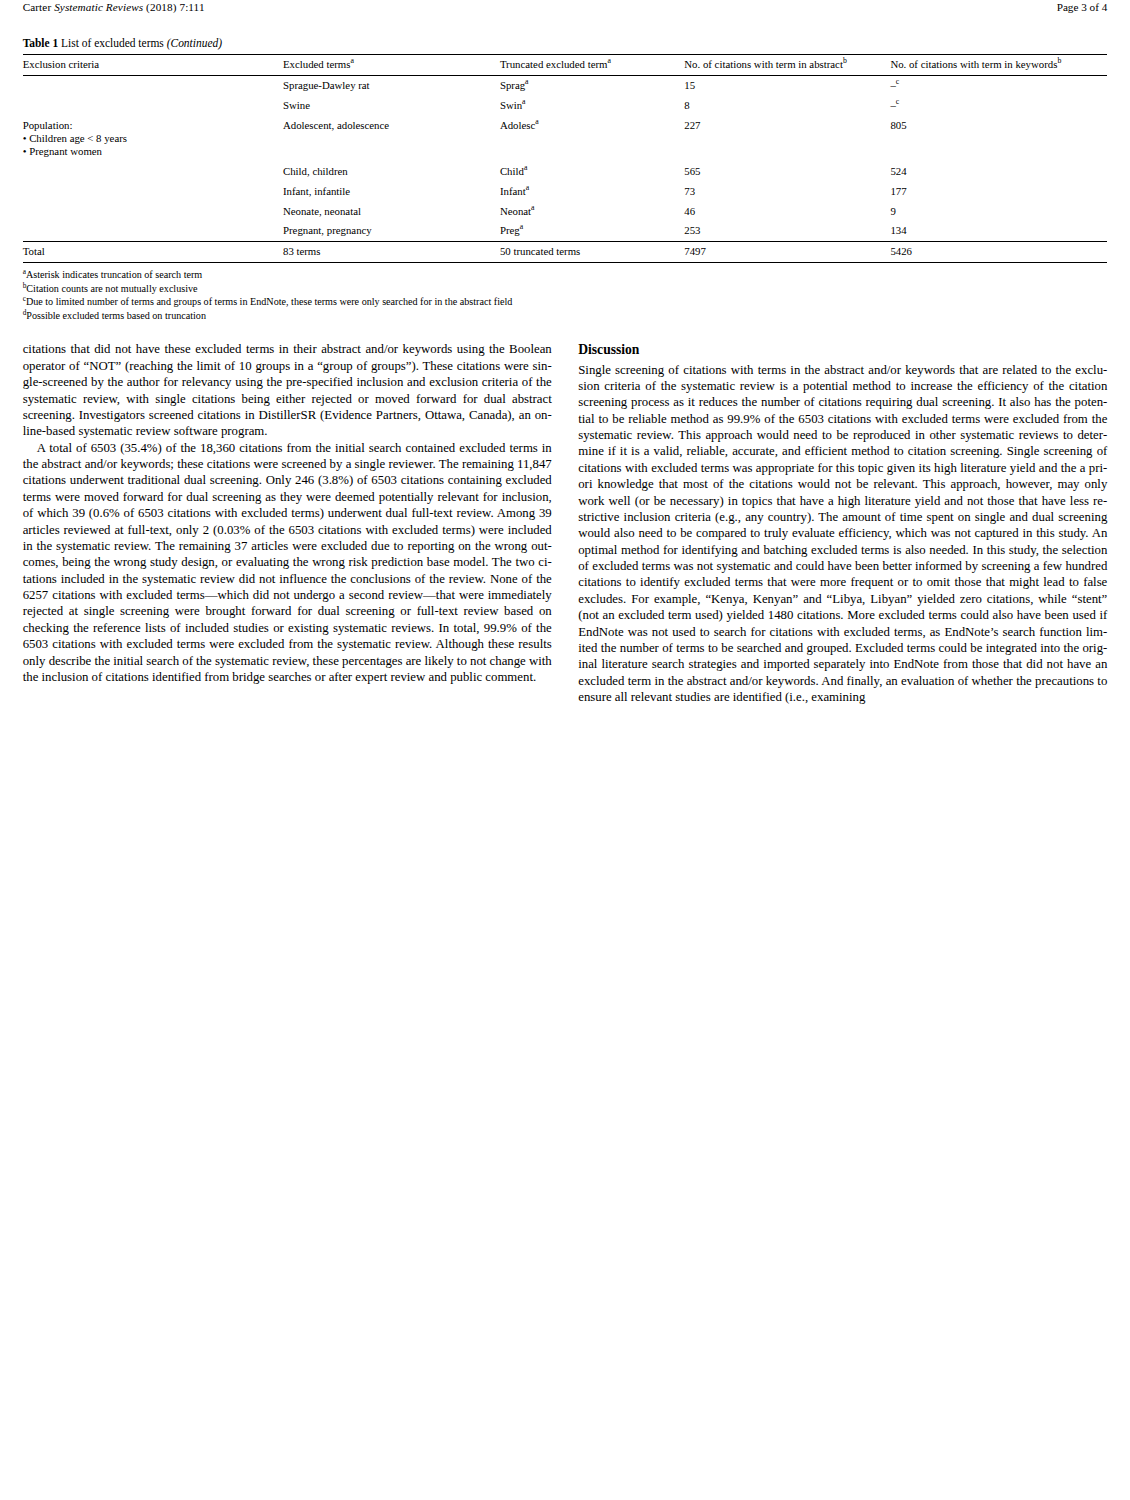Carter Systematic Reviews (2018) 7:111
Page 3 of 4
Table 1 List of excluded terms (Continued)
| Exclusion criteria | Excluded terms a | Truncated excluded term a | No. of citations with term in abstract b | No. of citations with term in keywords b |
| --- | --- | --- | --- | --- |
| | Sprague-Dawley rat | Sprag a | 15 | – c |
| | Swine | Swin a | 8 | – c |
| Population: • Children age < 8 years • Pregnant women | Adolescent, adolescence | Adolesc a | 227 | 805 |
| | Child, children | Child a | 565 | 524 |
| | Infant, infantile | Infant a | 73 | 177 |
| | Neonate, neonatal | Neonat a | 46 | 9 |
| | Pregnant, pregnancy | Preg a | 253 | 134 |
| Total | 83 terms | 50 truncated terms | 7497 | 5426 |
aAsterisk indicates truncation of search term
bCitation counts are not mutually exclusive
cDue to limited number of terms and groups of terms in EndNote, these terms were only searched for in the abstract field
dPossible excluded terms based on truncation
citations that did not have these excluded terms in their abstract and/or keywords using the Boolean operator of “NOT” (reaching the limit of 10 groups in a “group of groups”). These citations were single-screened by the author for relevancy using the pre-specified inclusion and exclusion criteria of the systematic review, with single citations being either rejected or moved forward for dual abstract screening. Investigators screened citations in DistillerSR (Evidence Partners, Ottawa, Canada), an online-based systematic review software program.
A total of 6503 (35.4%) of the 18,360 citations from the initial search contained excluded terms in the abstract and/or keywords; these citations were screened by a single reviewer. The remaining 11,847 citations underwent traditional dual screening. Only 246 (3.8%) of 6503 citations containing excluded terms were moved forward for dual screening as they were deemed potentially relevant for inclusion, of which 39 (0.6% of 6503 citations with excluded terms) underwent dual full-text review. Among 39 articles reviewed at full-text, only 2 (0.03% of the 6503 citations with excluded terms) were included in the systematic review. The remaining 37 articles were excluded due to reporting on the wrong outcomes, being the wrong study design, or evaluating the wrong risk prediction base model. The two citations included in the systematic review did not influence the conclusions of the review. None of the 6257 citations with excluded terms—which did not undergo a second review—that were immediately rejected at single screening were brought forward for dual screening or full-text review based on checking the reference lists of included studies or existing systematic reviews. In total, 99.9% of the 6503 citations with excluded terms were excluded from the systematic review. Although these results only describe the initial search of the systematic review, these percentages are likely to not change with the inclusion of citations identified from bridge searches or after expert review and public comment.
Discussion
Single screening of citations with terms in the abstract and/or keywords that are related to the exclusion criteria of the systematic review is a potential method to increase the efficiency of the citation screening process as it reduces the number of citations requiring dual screening. It also has the potential to be reliable method as 99.9% of the 6503 citations with excluded terms were excluded from the systematic review. This approach would need to be reproduced in other systematic reviews to determine if it is a valid, reliable, accurate, and efficient method to citation screening. Single screening of citations with excluded terms was appropriate for this topic given its high literature yield and the a priori knowledge that most of the citations would not be relevant. This approach, however, may only work well (or be necessary) in topics that have a high literature yield and not those that have less restrictive inclusion criteria (e.g., any country). The amount of time spent on single and dual screening would also need to be compared to truly evaluate efficiency, which was not captured in this study. An optimal method for identifying and batching excluded terms is also needed. In this study, the selection of excluded terms was not systematic and could have been better informed by screening a few hundred citations to identify excluded terms that were more frequent or to omit those that might lead to false excludes. For example, “Kenya, Kenyan” and “Libya, Libyan” yielded zero citations, while “stent” (not an excluded term used) yielded 1480 citations. More excluded terms could also have been used if EndNote was not used to search for citations with excluded terms, as EndNote’s search function limited the number of terms to be searched and grouped. Excluded terms could be integrated into the original literature search strategies and imported separately into EndNote from those that did not have an excluded term in the abstract and/or keywords. And finally, an evaluation of whether the precautions to ensure all relevant studies are identified (i.e., examining